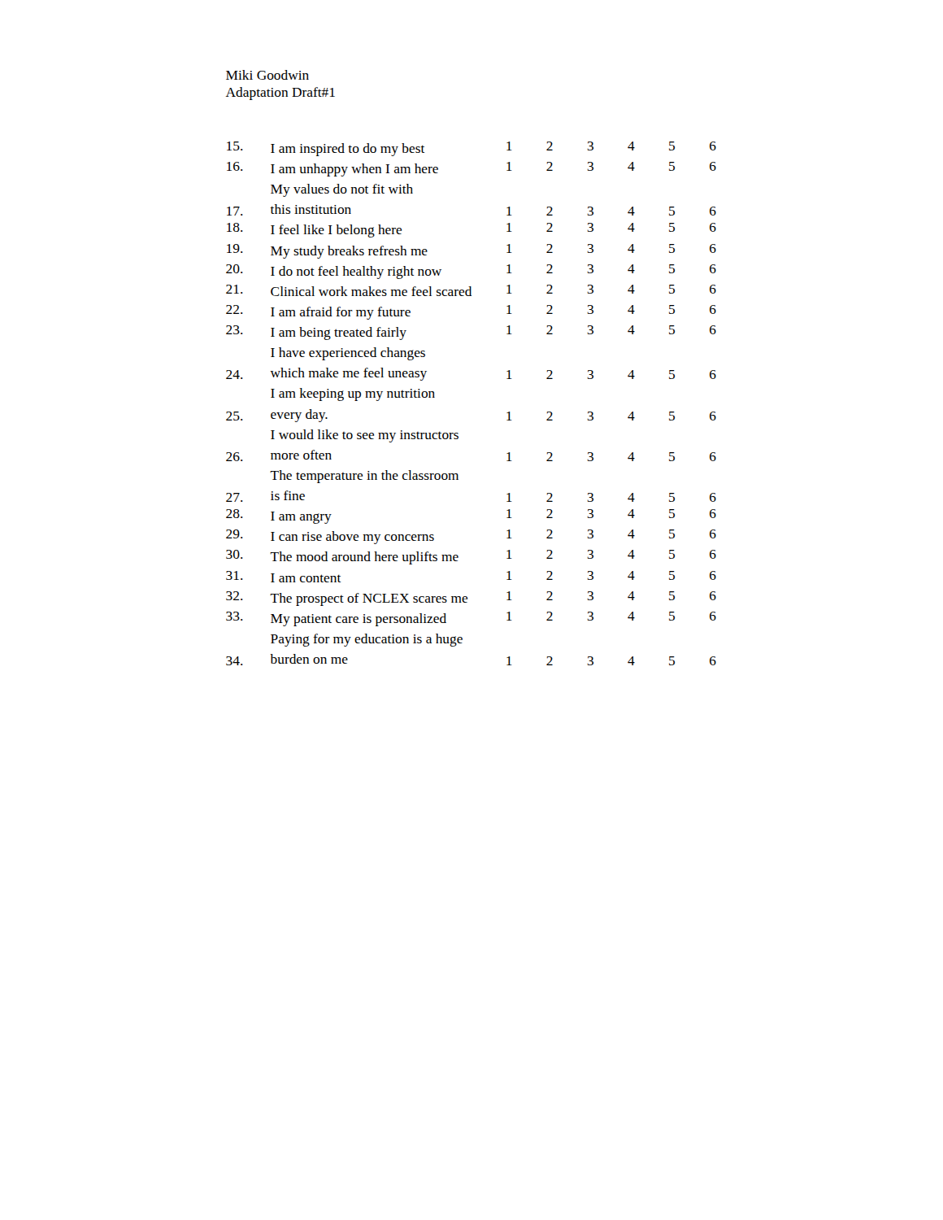Miki Goodwin
Adaptation Draft#1
| 15. | I am inspired to do my best | 1 | 2 | 3 | 4 | 5 | 6 |
| 16. | I am unhappy when I am here | 1 | 2 | 3 | 4 | 5 | 6 |
| 17. | My values do not fit with this institution | 1 | 2 | 3 | 4 | 5 | 6 |
| 18. | I feel like I belong here | 1 | 2 | 3 | 4 | 5 | 6 |
| 19. | My study breaks refresh me | 1 | 2 | 3 | 4 | 5 | 6 |
| 20. | I do not feel healthy right now | 1 | 2 | 3 | 4 | 5 | 6 |
| 21. | Clinical work makes me feel scared | 1 | 2 | 3 | 4 | 5 | 6 |
| 22. | I am afraid for my future | 1 | 2 | 3 | 4 | 5 | 6 |
| 23. | I am being treated fairly | 1 | 2 | 3 | 4 | 5 | 6 |
| 24. | I have experienced changes which make me feel uneasy | 1 | 2 | 3 | 4 | 5 | 6 |
| 25. | I am keeping up my nutrition every day. | 1 | 2 | 3 | 4 | 5 | 6 |
| 26. | I would like to see my instructors more often | 1 | 2 | 3 | 4 | 5 | 6 |
| 27. | The temperature in the classroom is fine | 1 | 2 | 3 | 4 | 5 | 6 |
| 28. | I am angry | 1 | 2 | 3 | 4 | 5 | 6 |
| 29. | I can rise above my concerns | 1 | 2 | 3 | 4 | 5 | 6 |
| 30. | The mood around here uplifts me | 1 | 2 | 3 | 4 | 5 | 6 |
| 31. | I am content | 1 | 2 | 3 | 4 | 5 | 6 |
| 32. | The prospect of NCLEX scares me | 1 | 2 | 3 | 4 | 5 | 6 |
| 33. | My patient care is personalized | 1 | 2 | 3 | 4 | 5 | 6 |
| 34. | Paying for my education is a huge burden on me | 1 | 2 | 3 | 4 | 5 | 6 |